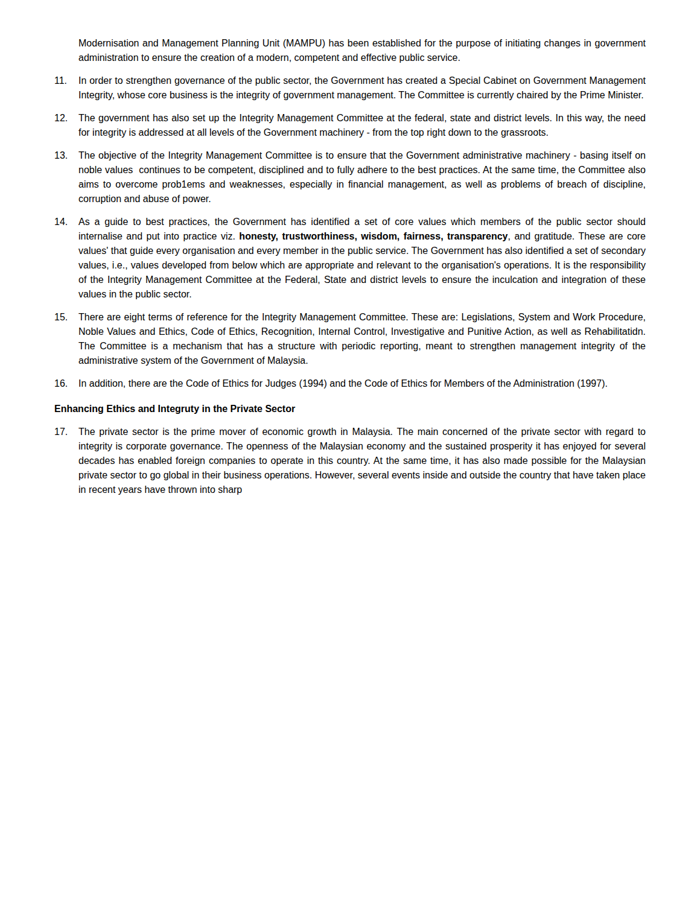Modernisation and Management Planning Unit (MAMPU) has been established for the purpose of initiating changes in government administration to ensure the creation of a modern, competent and effective public service.
In order to strengthen governance of the public sector, the Government has created a Special Cabinet on Government Management Integrity, whose core business is the integrity of government management. The Committee is currently chaired by the Prime Minister.
The government has also set up the Integrity Management Committee at the federal, state and district levels. In this way, the need for integrity is addressed at all levels of the Government machinery - from the top right down to the grassroots.
The objective of the Integrity Management Committee is to ensure that the Government administrative machinery - basing itself on noble values continues to be competent, disciplined and to fully adhere to the best practices. At the same time, the Committee also aims to overcome prob1ems and weaknesses, especially in financial management, as well as problems of breach of discipline, corruption and abuse of power.
As a guide to best practices, the Government has identified a set of core values which members of the public sector should internalise and put into practice viz. honesty, trustworthiness, wisdom, fairness, transparency, and gratitude. These are core values' that guide every organisation and every member in the public service. The Government has also identified a set of secondary values, i.e., values developed from below which are appropriate and relevant to the organisation's operations. It is the responsibility of the Integrity Management Committee at the Federal, State and district levels to ensure the inculcation and integration of these values in the public sector.
There are eight terms of reference for the Integrity Management Committee. These are: Legislations, System and Work Procedure, Noble Values and Ethics, Code of Ethics, Recognition, Internal Control, Investigative and Punitive Action, as well as Rehabilitatidn. The Committee is a mechanism that has a structure with periodic reporting, meant to strengthen management integrity of the administrative system of the Government of Malaysia.
In addition, there are the Code of Ethics for Judges (1994) and the Code of Ethics for Members of the Administration (1997).
Enhancing Ethics and Integruty in the Private Sector
The private sector is the prime mover of economic growth in Malaysia. The main concerned of the private sector with regard to integrity is corporate governance. The openness of the Malaysian economy and the sustained prosperity it has enjoyed for several decades has enabled foreign companies to operate in this country. At the same time, it has also made possible for the Malaysian private sector to go global in their business operations. However, several events inside and outside the country that have taken place in recent years have thrown into sharp